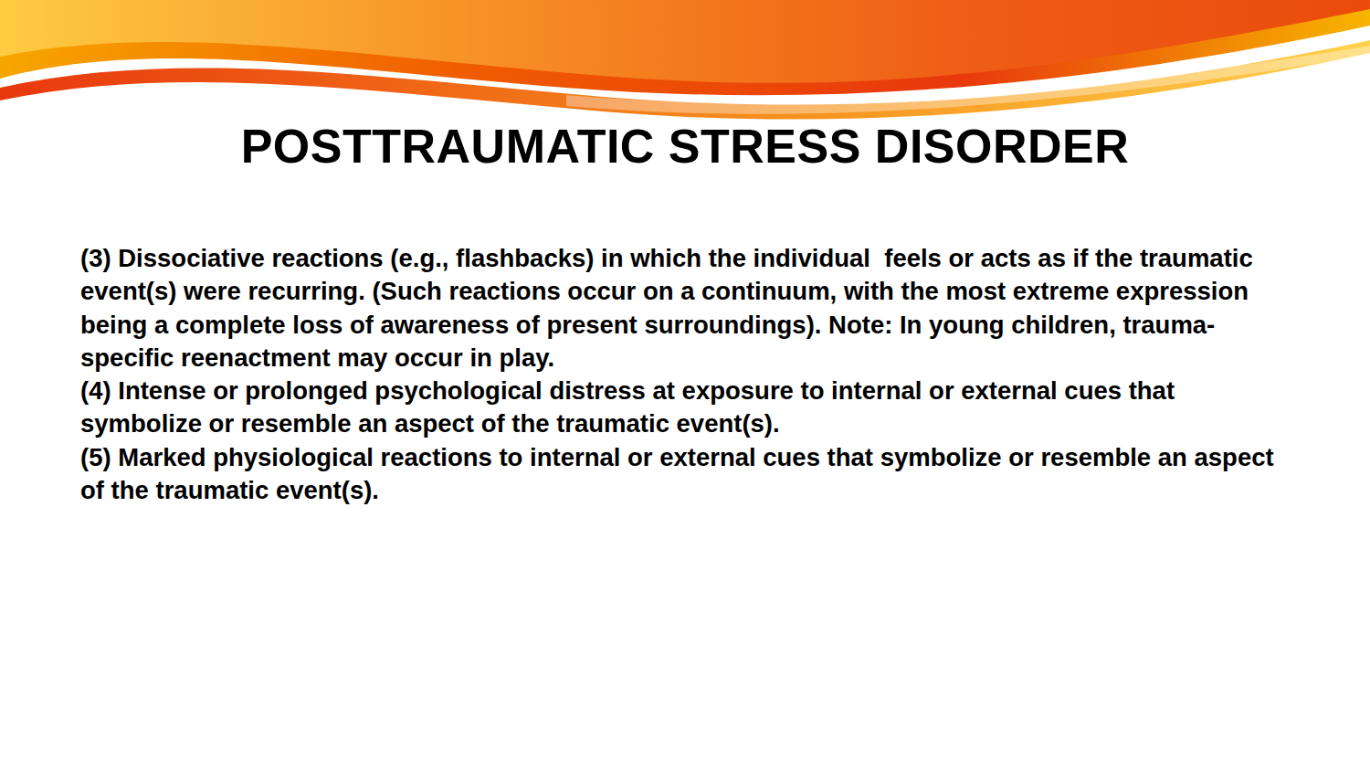Posttraumatic Stress Disorder
(3) Dissociative reactions (e.g., flashbacks) in which the individual feels or acts as if the traumatic event(s) were recurring. (Such reactions occur on a continuum, with the most extreme expression being a complete loss of awareness of present surroundings). Note: In young children, trauma-specific reenactment may occur in play.
(4) Intense or prolonged psychological distress at exposure to internal or external cues that symbolize or resemble an aspect of the traumatic event(s).
(5) Marked physiological reactions to internal or external cues that symbolize or resemble an aspect of the traumatic event(s).